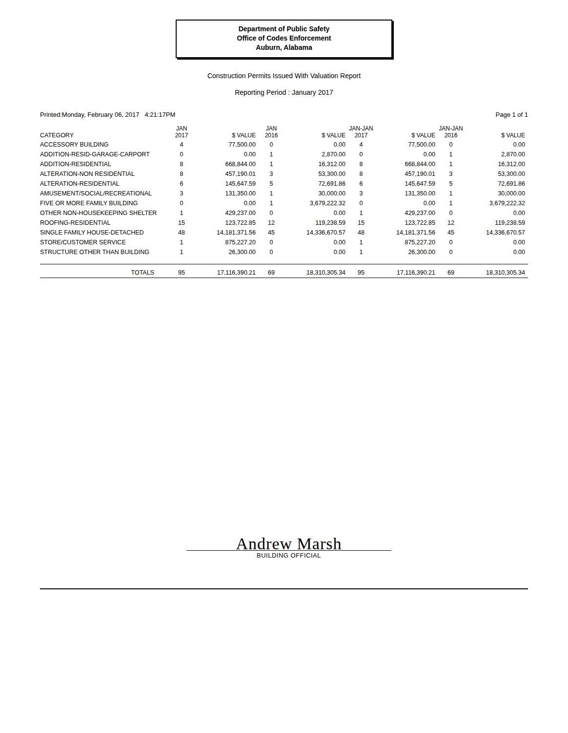Department of Public Safety
Office of Codes Enforcement
Auburn, Alabama
Construction Permits Issued With Valuation Report
Reporting Period : January 2017
Printed:Monday, February 06, 2017 4:21:17PM
Page 1 of 1
| CATEGORY | JAN 2017 | $ VALUE | JAN 2016 | $ VALUE | JAN-JAN 2017 | $ VALUE | JAN-JAN 2016 | $ VALUE |
| --- | --- | --- | --- | --- | --- | --- | --- | --- |
| ACCESSORY BUILDING | 4 | 77,500.00 | 0 | 0.00 | 4 | 77,500.00 | 0 | 0.00 |
| ADDITION-RESID-GARAGE-CARPORT | 0 | 0.00 | 1 | 2,870.00 | 0 | 0.00 | 1 | 2,870.00 |
| ADDITION-RESIDENTIAL | 8 | 668,844.00 | 1 | 16,312.00 | 8 | 668,844.00 | 1 | 16,312.00 |
| ALTERATION-NON RESIDENTIAL | 8 | 457,190.01 | 3 | 53,300.00 | 8 | 457,190.01 | 3 | 53,300.00 |
| ALTERATION-RESIDENTIAL | 6 | 145,647.59 | 5 | 72,691.86 | 6 | 145,647.59 | 5 | 72,691.86 |
| AMUSEMENT/SOCIAL/RECREATIONAL | 3 | 131,350.00 | 1 | 30,000.00 | 3 | 131,350.00 | 1 | 30,000.00 |
| FIVE OR MORE FAMILY BUILDING | 0 | 0.00 | 1 | 3,679,222.32 | 0 | 0.00 | 1 | 3,679,222.32 |
| OTHER NON-HOUSEKEEPING SHELTER | 1 | 429,237.00 | 0 | 0.00 | 1 | 429,237.00 | 0 | 0.00 |
| ROOFING-RESIDENTIAL | 15 | 123,722.85 | 12 | 119,238.59 | 15 | 123,722.85 | 12 | 119,238.59 |
| SINGLE FAMILY HOUSE-DETACHED | 48 | 14,181,371.56 | 45 | 14,336,670.57 | 48 | 14,181,371.56 | 45 | 14,336,670.57 |
| STORE/CUSTOMER SERVICE | 1 | 875,227.20 | 0 | 0.00 | 1 | 875,227.20 | 0 | 0.00 |
| STRUCTURE OTHER THAN BUILDING | 1 | 26,300.00 | 0 | 0.00 | 1 | 26,300.00 | 0 | 0.00 |
| TOTALS | 95 | 17,116,390.21 | 69 | 18,310,305.34 | 95 | 17,116,390.21 | 69 | 18,310,305.34 |
Andrew Marsh
BUILDING OFFICIAL